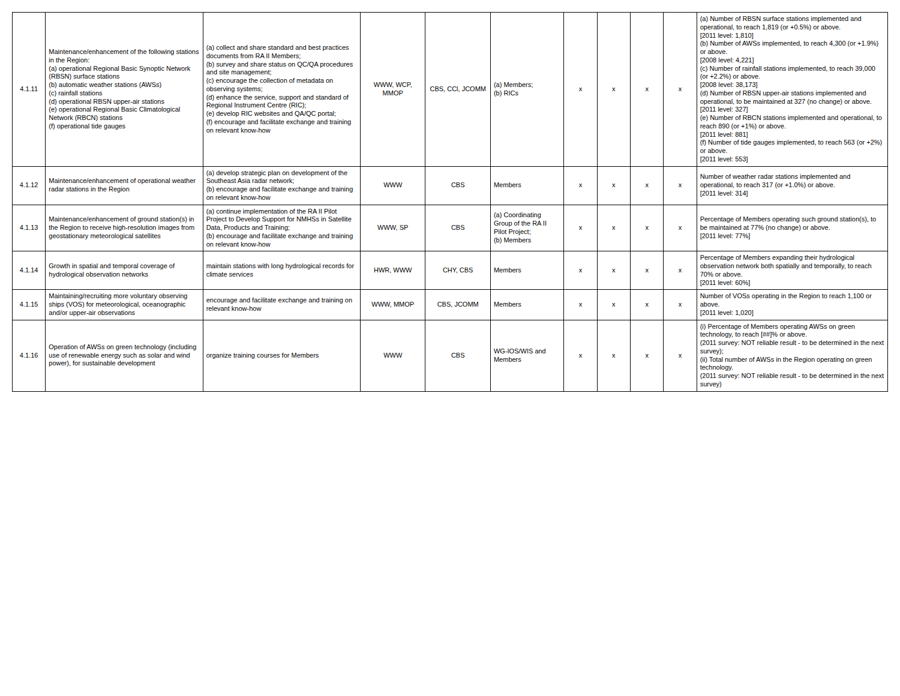| 4.1.11 | Maintenance/enhancement of the following stations in the Region: (a) operational Regional Basic Synoptic Network (RBSN) surface stations (b) automatic weather stations (AWSs) (c) rainfall stations (d) operational RBSN upper-air stations (e) operational Regional Basic Climatological Network (RBCN) stations (f) operational tide gauges | (a) collect and share standard and best practices documents from RA II Members; (b) survey and share status on QC/QA procedures and site management; (c) encourage the collection of metadata on observing systems; (d) enhance the service, support and standard of Regional Instrument Centre (RIC); (e) develop RIC websites and QA/QC portal; (f) encourage and facilitate exchange and training on relevant know-how | WWW, WCP, MMOP | CBS, CCl, JCOMM | (a) Members; (b) RICs | x | x | x | x | (a) Number of RBSN surface stations implemented and operational, to reach 1,819 (or +0.5%) or above. [2011 level: 1,810] (b) Number of AWSs implemented, to reach 4,300 (or +1.9%) or above. [2008 level: 4,221] (c) Number of rainfall stations implemented, to reach 39,000 (or +2.2%) or above. [2008 level: 38,173] (d) Number of RBSN upper-air stations implemented and operational, to be maintained at 327 (no change) or above. [2011 level: 327] (e) Number of RBCN stations implemented and operational, to reach 890 (or +1%) or above. [2011 level: 881] (f) Number of tide gauges implemented, to reach 563 (or +2%) or above. [2011 level: 553] |
| 4.1.12 | Maintenance/enhancement of operational weather radar stations in the Region | (a) develop strategic plan on development of the Southeast Asia radar network; (b) encourage and facilitate exchange and training on relevant know-how | WWW | CBS | Members | x | x | x | x | Number of weather radar stations implemented and operational, to reach 317 (or +1.0%) or above. [2011 level: 314] |
| 4.1.13 | Maintenance/enhancement of ground station(s) in the Region to receive high-resolution images from geostationary meteorological satellites | (a) continue implementation of the RA II Pilot Project to Develop Support for NMHSs in Satellite Data, Products and Training; (b) encourage and facilitate exchange and training on relevant know-how | WWW, SP | CBS | (a) Coordinating Group of the RA II Pilot Project; (b) Members | x | x | x | x | Percentage of Members operating such ground station(s), to be maintained at 77% (no change) or above. [2011 level: 77%] |
| 4.1.14 | Growth in spatial and temporal coverage of hydrological observation networks | maintain stations with long hydrological records for climate services | HWR, WWW | CHY, CBS | Members | x | x | x | x | Percentage of Members expanding their hydrological observation network both spatially and temporally, to reach 70% or above. [2011 level: 60%] |
| 4.1.15 | Maintaining/recruiting more voluntary observing ships (VOS) for meteorological, oceanographic and/or upper-air observations | encourage and facilitate exchange and training on relevant know-how | WWW, MMOP | CBS, JCOMM | Members | x | x | x | x | Number of VOSs operating in the Region to reach 1,100 or above. [2011 level: 1,020] |
| 4.1.16 | Operation of AWSs on green technology (including use of renewable energy such as solar and wind power), for sustainable development | organize training courses for Members | WWW | CBS | WG-IOS/WIS and Members | x | x | x | x | (i) Percentage of Members operating AWSs on green technology, to reach [##]% or above. (2011 survey: NOT reliable result - to be determined in the next survey); (ii) Total number of AWSs in the Region operating on green technology. (2011 survey: NOT reliable result - to be determined in the next survey) |